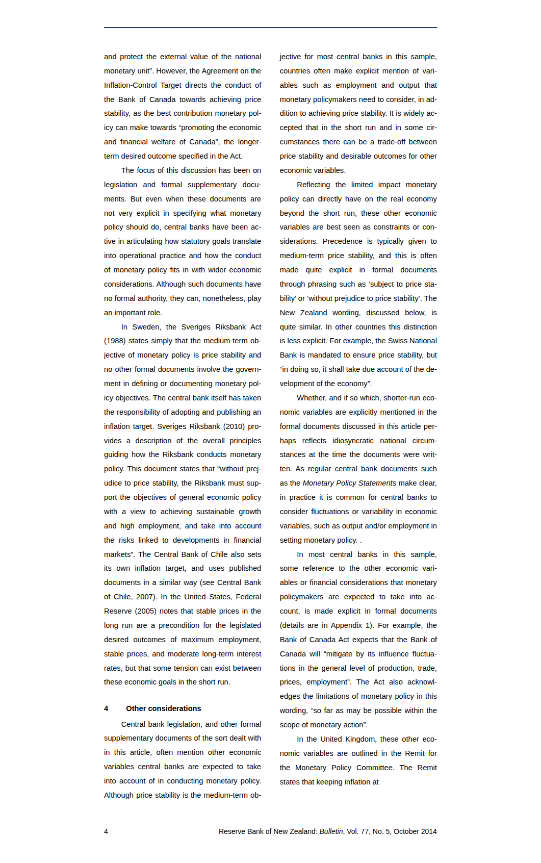and protect the external value of the national monetary unit”. However, the Agreement on the Inflation-Control Target directs the conduct of the Bank of Canada towards achieving price stability, as the best contribution monetary policy can make towards “promoting the economic and financial welfare of Canada”, the longer-term desired outcome specified in the Act.
The focus of this discussion has been on legislation and formal supplementary documents. But even when these documents are not very explicit in specifying what monetary policy should do, central banks have been active in articulating how statutory goals translate into operational practice and how the conduct of monetary policy fits in with wider economic considerations. Although such documents have no formal authority, they can, nonetheless, play an important role.
In Sweden, the Sveriges Riksbank Act (1988) states simply that the medium-term objective of monetary policy is price stability and no other formal documents involve the government in defining or documenting monetary policy objectives. The central bank itself has taken the responsibility of adopting and publishing an inflation target. Sveriges Riksbank (2010) provides a description of the overall principles guiding how the Riksbank conducts monetary policy. This document states that “without prejudice to price stability, the Riksbank must support the objectives of general economic policy with a view to achieving sustainable growth and high employment, and take into account the risks linked to developments in financial markets”. The Central Bank of Chile also sets its own inflation target, and uses published documents in a similar way (see Central Bank of Chile, 2007). In the United States, Federal Reserve (2005) notes that stable prices in the long run are a precondition for the legislated desired outcomes of maximum employment, stable prices, and moderate long-term interest rates, but that some tension can exist between these economic goals in the short run.
4 Other considerations
Central bank legislation, and other formal supplementary documents of the sort dealt with in this article, often mention other economic variables central banks are expected to take into account of in conducting monetary policy. Although price stability is the medium-term objective for most central banks in this sample, countries often make explicit mention of variables such as employment and output that monetary policymakers need to consider, in addition to achieving price stability. It is widely accepted that in the short run and in some circumstances there can be a trade-off between price stability and desirable outcomes for other economic variables.
Reflecting the limited impact monetary policy can directly have on the real economy beyond the short run, these other economic variables are best seen as constraints or considerations. Precedence is typically given to medium-term price stability, and this is often made quite explicit in formal documents through phrasing such as ‘subject to price stability’ or ‘without prejudice to price stability’. The New Zealand wording, discussed below, is quite similar. In other countries this distinction is less explicit. For example, the Swiss National Bank is mandated to ensure price stability, but “in doing so, it shall take due account of the development of the economy”.
Whether, and if so which, shorter-run economic variables are explicitly mentioned in the formal documents discussed in this article perhaps reflects idiosyncratic national circumstances at the time the documents were written. As regular central bank documents such as the Monetary Policy Statements make clear, in practice it is common for central banks to consider fluctuations or variability in economic variables, such as output and/or employment in setting monetary policy. .
In most central banks in this sample, some reference to the other economic variables or financial considerations that monetary policymakers are expected to take into account, is made explicit in formal documents (details are in Appendix 1). For example, the Bank of Canada Act expects that the Bank of Canada will “mitigate by its influence fluctuations in the general level of production, trade, prices, employment”. The Act also acknowledges the limitations of monetary policy in this wording, “so far as may be possible within the scope of monetary action”.
In the United Kingdom, these other economic variables are outlined in the Remit for the Monetary Policy Committee. The Remit states that keeping inflation at
4
Reserve Bank of New Zealand: Bulletin, Vol. 77, No. 5, October 2014